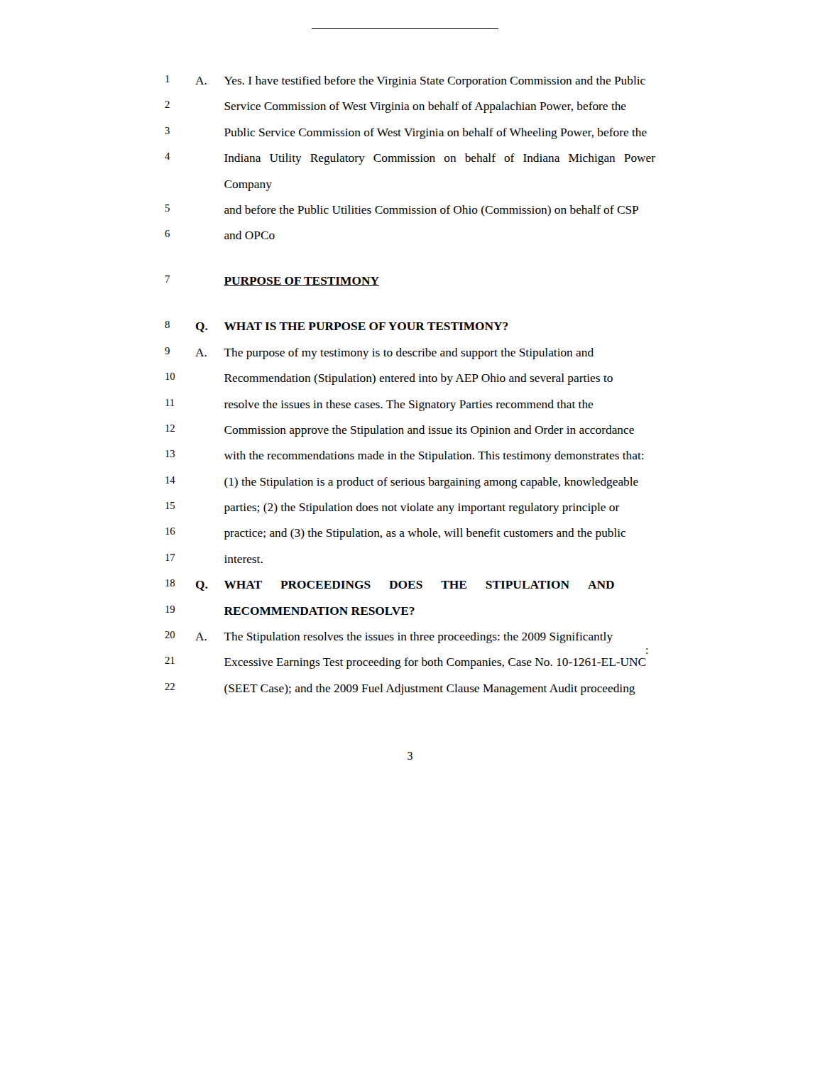| 1 | A. | Yes. I have testified before the Virginia State Corporation Commission and the Public |
| 2 | | Service Commission of West Virginia on behalf of Appalachian Power, before the |
| 3 | | Public Service Commission of West Virginia on behalf of Wheeling Power, before the |
| 4 | | Indiana Utility Regulatory Commission on behalf of Indiana Michigan Power Company |
| 5 | | and before the Public Utilities Commission of Ohio (Commission) on behalf of CSP |
| 6 | | and OPCo |
| 7 | | PURPOSE OF TESTIMONY |
| 8 | Q. | WHAT IS THE PURPOSE OF YOUR TESTIMONY? |
| 9 | A. | The purpose of my testimony is to describe and support the Stipulation and |
| 10 | | Recommendation (Stipulation) entered into by AEP Ohio and several parties to |
| 11 | | resolve the issues in these cases. The Signatory Parties recommend that the |
| 12 | | Commission approve the Stipulation and issue its Opinion and Order in accordance |
| 13 | | with the recommendations made in the Stipulation. This testimony demonstrates that: |
| 14 | | (1) the Stipulation is a product of serious bargaining among capable, knowledgeable |
| 15 | | parties; (2) the Stipulation does not violate any important regulatory principle or |
| 16 | | practice; and (3) the Stipulation, as a whole, will benefit customers and the public |
| 17 | | interest. |
| 18 | Q. | WHAT PROCEEDINGS DOES THE STIPULATION AND |
| 19 | | RECOMMENDATION RESOLVE? |
| 20 | A. | The Stipulation resolves the issues in three proceedings: the 2009 Significantly |
| 21 | | Excessive Earnings Test proceeding for both Companies, Case No. 10-1261-EL-UNC |
| 22 | | (SEET Case); and the 2009 Fuel Adjustment Clause Management Audit proceeding |
:
3